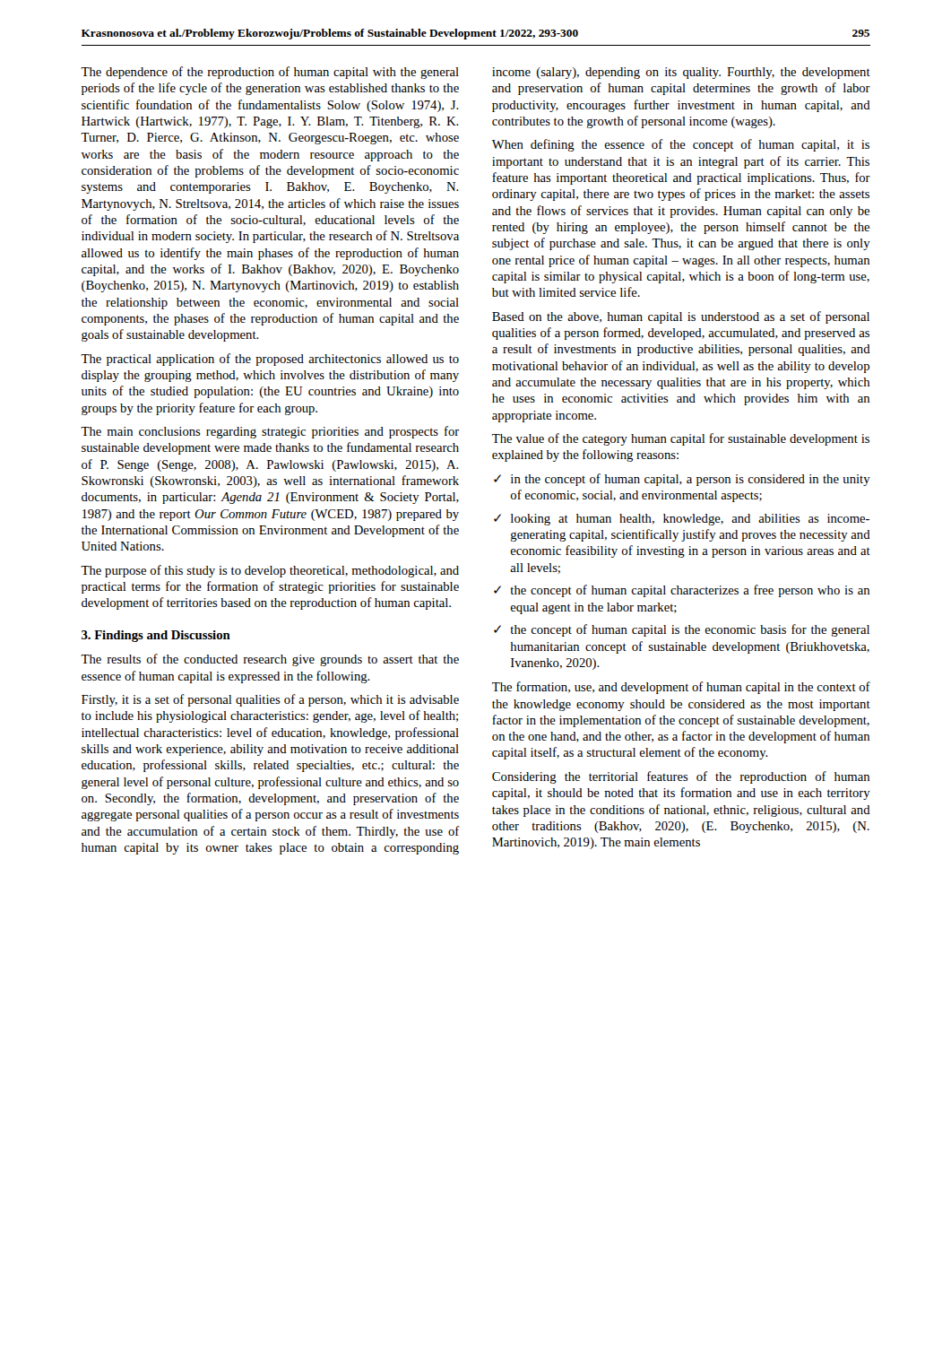Krasnonosova et al./Problemy Ekorozwoju/Problems of Sustainable Development 1/2022, 293-300 295
The dependence of the reproduction of human capital with the general periods of the life cycle of the generation was established thanks to the scientific foundation of the fundamentalists Solow (Solow 1974), J. Hartwick (Hartwick, 1977), T. Page, I. Y. Blam, T. Titenberg, R. K. Turner, D. Pierce, G. Atkinson, N. Georgescu-Roegen, etc. whose works are the basis of the modern resource approach to the consideration of the problems of the development of socio-economic systems and contemporaries I. Bakhov, E. Boychenko, N. Martynovych, N. Streltsova, 2014, the articles of which raise the issues of the formation of the socio-cultural, educational levels of the individual in modern society. In particular, the research of N. Streltsova allowed us to identify the main phases of the reproduction of human capital, and the works of I. Bakhov (Bakhov, 2020), E. Boychenko (Boychenko, 2015), N. Martynovych (Martinovich, 2019) to establish the relationship between the economic, environmental and social components, the phases of the reproduction of human capital and the goals of sustainable development.
The practical application of the proposed architectonics allowed us to display the grouping method, which involves the distribution of many units of the studied population: (the EU countries and Ukraine) into groups by the priority feature for each group.
The main conclusions regarding strategic priorities and prospects for sustainable development were made thanks to the fundamental research of P. Senge (Senge, 2008), A. Pawlowski (Pawlowski, 2015), A. Skowronski (Skowronski, 2003), as well as international framework documents, in particular: Agenda 21 (Environment & Society Portal, 1987) and the report Our Common Future (WCED, 1987) prepared by the International Commission on Environment and Development of the United Nations.
The purpose of this study is to develop theoretical, methodological, and practical terms for the formation of strategic priorities for sustainable development of territories based on the reproduction of human capital.
3. Findings and Discussion
The results of the conducted research give grounds to assert that the essence of human capital is expressed in the following.
Firstly, it is a set of personal qualities of a person, which it is advisable to include his physiological characteristics: gender, age, level of health; intellectual characteristics: level of education, knowledge, professional skills and work experience, ability and motivation to receive additional education, professional skills, related specialties, etc.; cultural: the general level of personal culture, professional culture and ethics, and so on. Secondly, the formation, development, and preservation of the aggregate personal qualities of a person occur as a result of investments and the accumulation of a certain stock of them. Thirdly, the use of human capital by its owner takes place to obtain a corresponding income (salary), depending on its quality. Fourthly, the development and preservation of human capital determines the growth of labor productivity, encourages further investment in human capital, and contributes to the growth of personal income (wages).
When defining the essence of the concept of human capital, it is important to understand that it is an integral part of its carrier. This feature has important theoretical and practical implications. Thus, for ordinary capital, there are two types of prices in the market: the assets and the flows of services that it provides. Human capital can only be rented (by hiring an employee), the person himself cannot be the subject of purchase and sale. Thus, it can be argued that there is only one rental price of human capital – wages. In all other respects, human capital is similar to physical capital, which is a boon of long-term use, but with limited service life.
Based on the above, human capital is understood as a set of personal qualities of a person formed, developed, accumulated, and preserved as a result of investments in productive abilities, personal qualities, and motivational behavior of an individual, as well as the ability to develop and accumulate the necessary qualities that are in his property, which he uses in economic activities and which provides him with an appropriate income.
The value of the category human capital for sustainable development is explained by the following reasons:
in the concept of human capital, a person is considered in the unity of economic, social, and environmental aspects;
looking at human health, knowledge, and abilities as income-generating capital, scientifically justify and proves the necessity and economic feasibility of investing in a person in various areas and at all levels;
the concept of human capital characterizes a free person who is an equal agent in the labor market;
the concept of human capital is the economic basis for the general humanitarian concept of sustainable development (Briukhovetska, Ivanenko, 2020).
The formation, use, and development of human capital in the context of the knowledge economy should be considered as the most important factor in the implementation of the concept of sustainable development, on the one hand, and the other, as a factor in the development of human capital itself, as a structural element of the economy.
Considering the territorial features of the reproduction of human capital, it should be noted that its formation and use in each territory takes place in the conditions of national, ethnic, religious, cultural and other traditions (Bakhov, 2020), (E. Boychenko, 2015), (N. Martinovich, 2019). The main elements